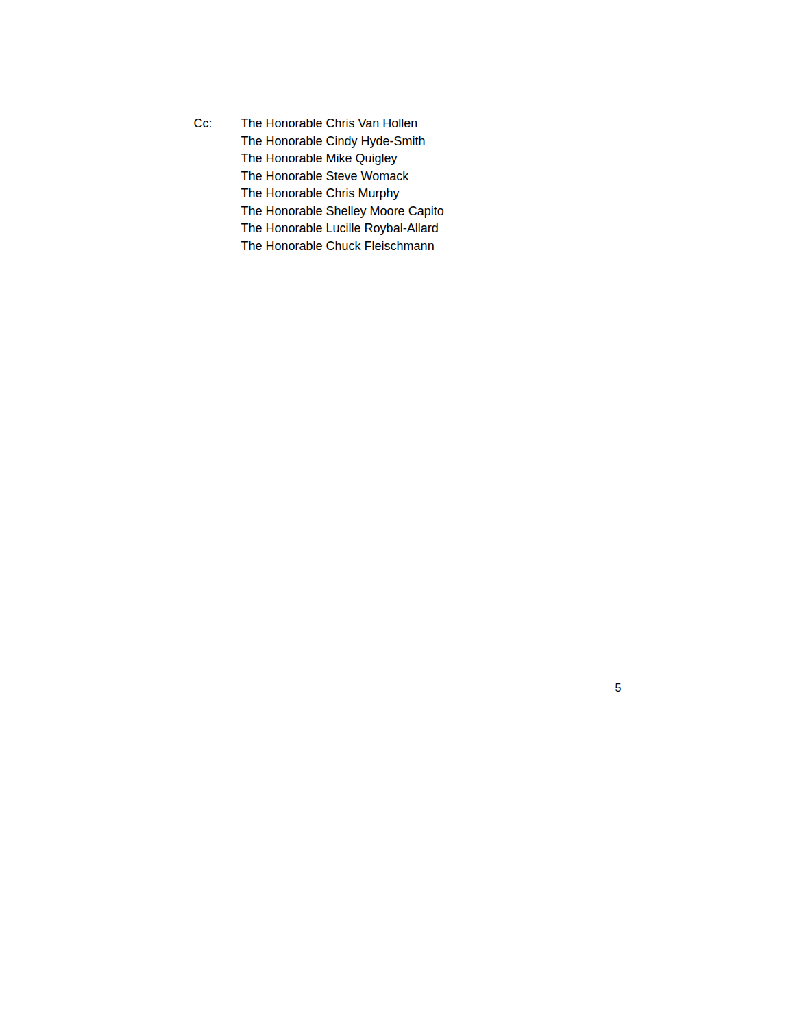Cc:
The Honorable Chris Van Hollen
The Honorable Cindy Hyde-Smith
The Honorable Mike Quigley
The Honorable Steve Womack
The Honorable Chris Murphy
The Honorable Shelley Moore Capito
The Honorable Lucille Roybal-Allard
The Honorable Chuck Fleischmann
5